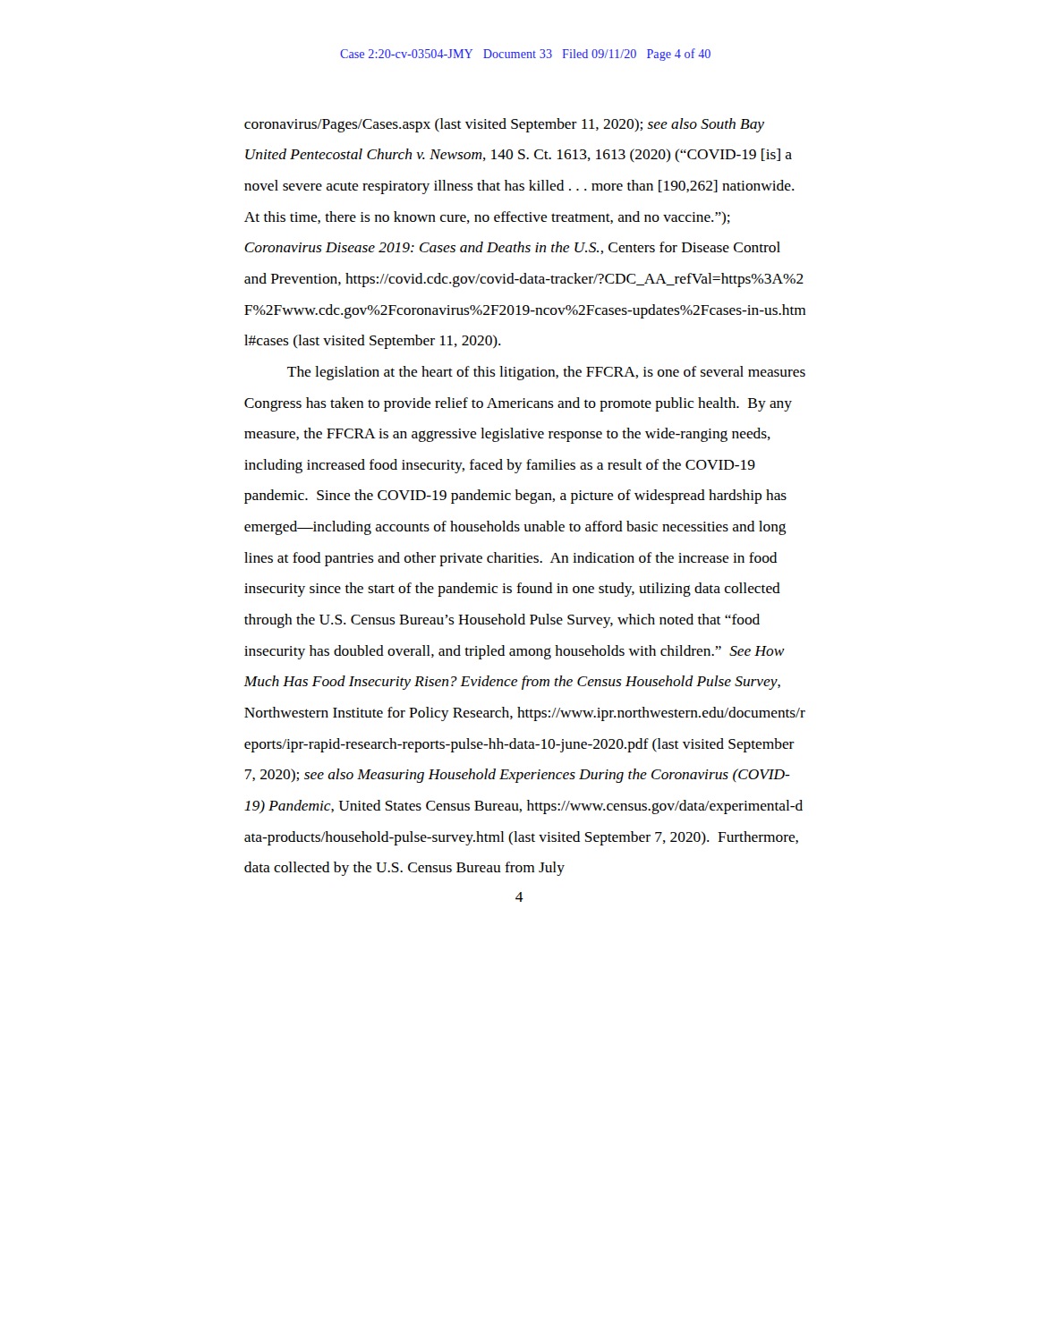Case 2:20-cv-03504-JMY Document 33 Filed 09/11/20 Page 4 of 40
coronavirus/Pages/Cases.aspx (last visited September 11, 2020); see also South Bay United Pentecostal Church v. Newsom, 140 S. Ct. 1613, 1613 (2020) (“COVID-19 [is] a novel severe acute respiratory illness that has killed . . . more than [190,262] nationwide. At this time, there is no known cure, no effective treatment, and no vaccine.”); Coronavirus Disease 2019: Cases and Deaths in the U.S., Centers for Disease Control and Prevention, https://covid.cdc.gov/covid-data-tracker/?CDC_AA_refVal=https%3A%2F%2Fwww.cdc.gov%2Fcoronavirus%2F2019-ncov%2Fcases-updates%2Fcases-in-us.html#cases (last visited September 11, 2020).
The legislation at the heart of this litigation, the FFCRA, is one of several measures Congress has taken to provide relief to Americans and to promote public health. By any measure, the FFCRA is an aggressive legislative response to the wide-ranging needs, including increased food insecurity, faced by families as a result of the COVID-19 pandemic. Since the COVID-19 pandemic began, a picture of widespread hardship has emerged—including accounts of households unable to afford basic necessities and long lines at food pantries and other private charities. An indication of the increase in food insecurity since the start of the pandemic is found in one study, utilizing data collected through the U.S. Census Bureau’s Household Pulse Survey, which noted that “food insecurity has doubled overall, and tripled among households with children.” See How Much Has Food Insecurity Risen? Evidence from the Census Household Pulse Survey, Northwestern Institute for Policy Research, https://www.ipr.northwestern.edu/documents/reports/ipr-rapid-research-reports-pulse-hh-data-10-june-2020.pdf (last visited September 7, 2020); see also Measuring Household Experiences During the Coronavirus (COVID-19) Pandemic, United States Census Bureau, https://www.census.gov/data/experimental-data-products/household-pulse-survey.html (last visited September 7, 2020). Furthermore, data collected by the U.S. Census Bureau from July
4